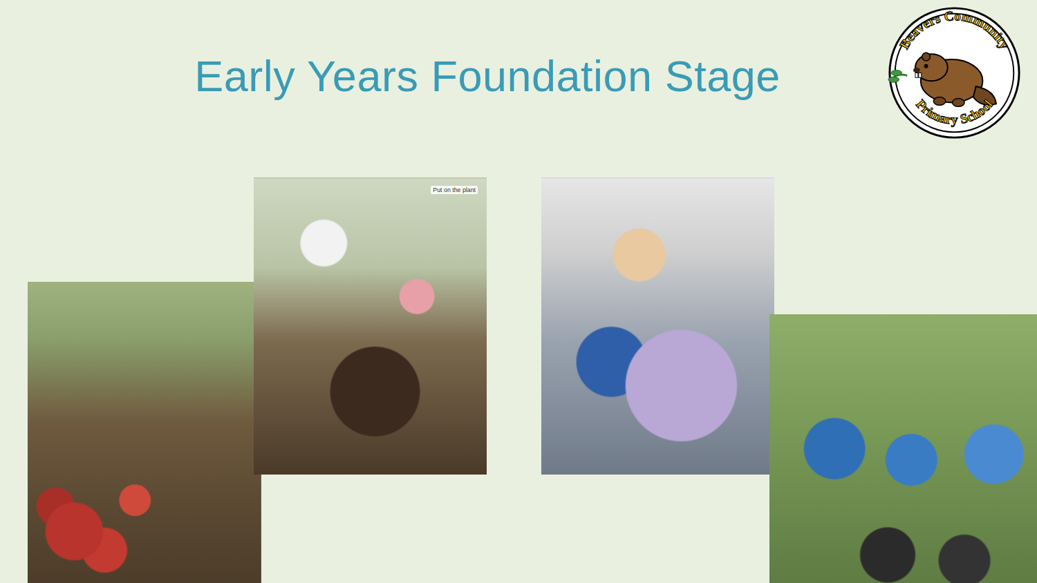Beavers Community Primary School logo Beavers Community Primary School
Early Years Foundation Stage